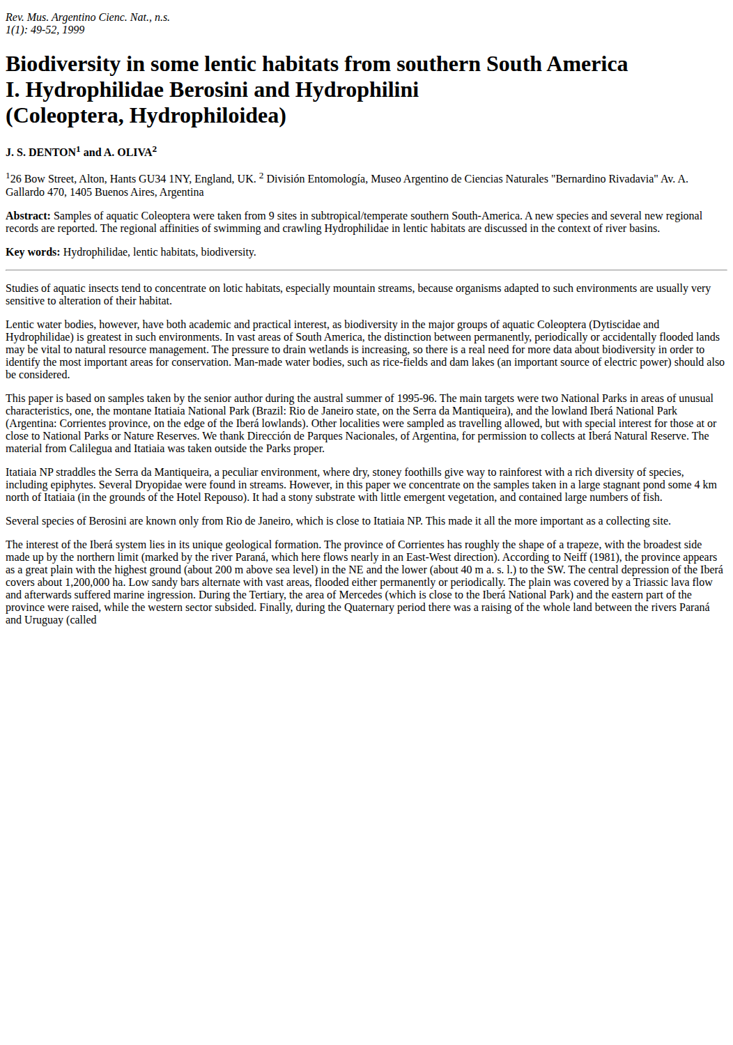Rev. Mus. Argentino Cienc. Nat., n.s.
1(1): 49-52, 1999
Biodiversity in some lentic habitats from southern South America
I. Hydrophilidae Berosini and Hydrophilini
(Coleoptera, Hydrophiloidea)
J. S. DENTON1 and A. OLIVA2
126 Bow Street, Alton, Hants GU34 1NY, England, UK. 2 División Entomología, Museo Argentino de Ciencias Naturales "Bernardino Rivadavia" Av. A. Gallardo 470, 1405 Buenos Aires, Argentina
Abstract: Samples of aquatic Coleoptera were taken from 9 sites in subtropical/temperate southern South-America. A new species and several new regional records are reported. The regional affinities of swimming and crawling Hydrophilidae in lentic habitats are discussed in the context of river basins.
Key words: Hydrophilidae, lentic habitats, biodiversity.
Studies of aquatic insects tend to concentrate on lotic habitats, especially mountain streams, because organisms adapted to such environments are usually very sensitive to alteration of their habitat.
Lentic water bodies, however, have both academic and practical interest, as biodiversity in the major groups of aquatic Coleoptera (Dytiscidae and Hydrophilidae) is greatest in such environments. In vast areas of South America, the distinction between permanently, periodically or accidentally flooded lands may be vital to natural resource management. The pressure to drain wetlands is increasing, so there is a real need for more data about biodiversity in order to identify the most important areas for conservation. Man-made water bodies, such as rice-fields and dam lakes (an important source of electric power) should also be considered.
This paper is based on samples taken by the senior author during the austral summer of 1995-96. The main targets were two National Parks in areas of unusual characteristics, one, the montane Itatiaia National Park (Brazil: Rio de Janeiro state, on the Serra da Mantiqueira), and the lowland Iberá National Park (Argentina: Corrientes province, on the edge of the Iberá lowlands). Other localities were sampled as travelling allowed, but with special interest for those at or close to National Parks or Nature Reserves. We thank Dirección de Parques Nacionales, of Argentina, for permission to collects at Iberá Natural Reserve. The material from Calilegua and Itatiaia was taken outside the Parks proper.
Itatiaia NP straddles the Serra da Mantiqueira, a peculiar environment, where dry, stoney foothills give way to rainforest with a rich diversity of species, including epiphytes. Several Dryopidae were found in streams. However, in this paper we concentrate on the samples taken in a large stagnant pond some 4 km north of Itatiaia (in the grounds of the Hotel Repouso). It had a stony substrate with little emergent vegetation, and contained large numbers of fish.
Several species of Berosini are known only from Rio de Janeiro, which is close to Itatiaia NP. This made it all the more important as a collecting site.
The interest of the Iberá system lies in its unique geological formation. The province of Corrientes has roughly the shape of a trapeze, with the broadest side made up by the northern limit (marked by the river Paraná, which here flows nearly in an East-West direction). According to Neiff (1981), the province appears as a great plain with the highest ground (about 200 m above sea level) in the NE and the lower (about 40 m a. s. l.) to the SW. The central depression of the Iberá covers about 1,200,000 ha. Low sandy bars alternate with vast areas, flooded either permanently or periodically. The plain was covered by a Triassic lava flow and afterwards suffered marine ingression. During the Tertiary, the area of Mercedes (which is close to the Iberá National Park) and the eastern part of the province were raised, while the western sector subsided. Finally, during the Quaternary period there was a raising of the whole land between the rivers Paraná and Uruguay (called